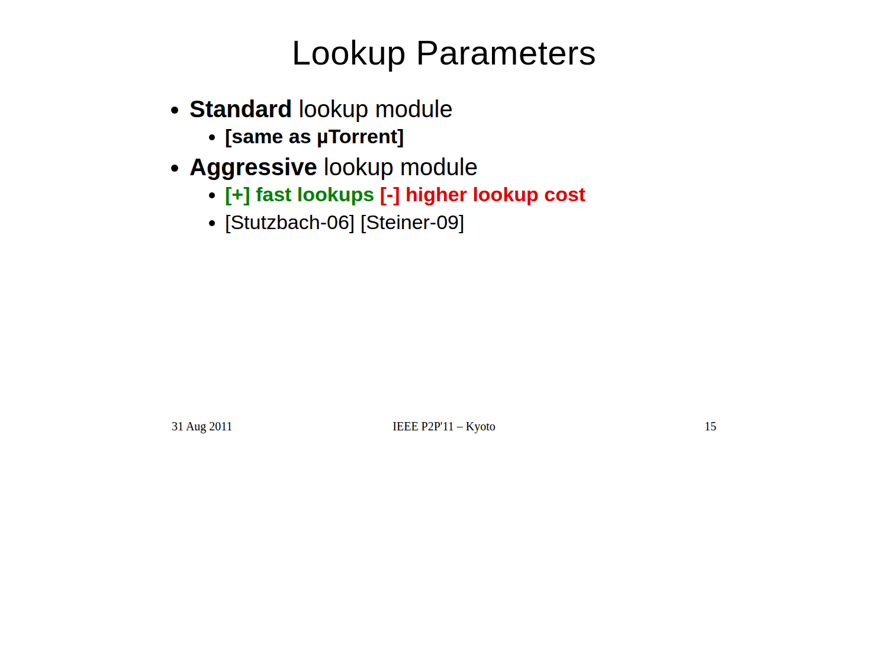Lookup Parameters
Standard lookup module
[same as µTorrent]
Aggressive lookup module
[+] fast lookups [-] higher lookup cost
[Stutzbach-06] [Steiner-09]
31 Aug 2011
IEEE P2P'11 – Kyoto
15